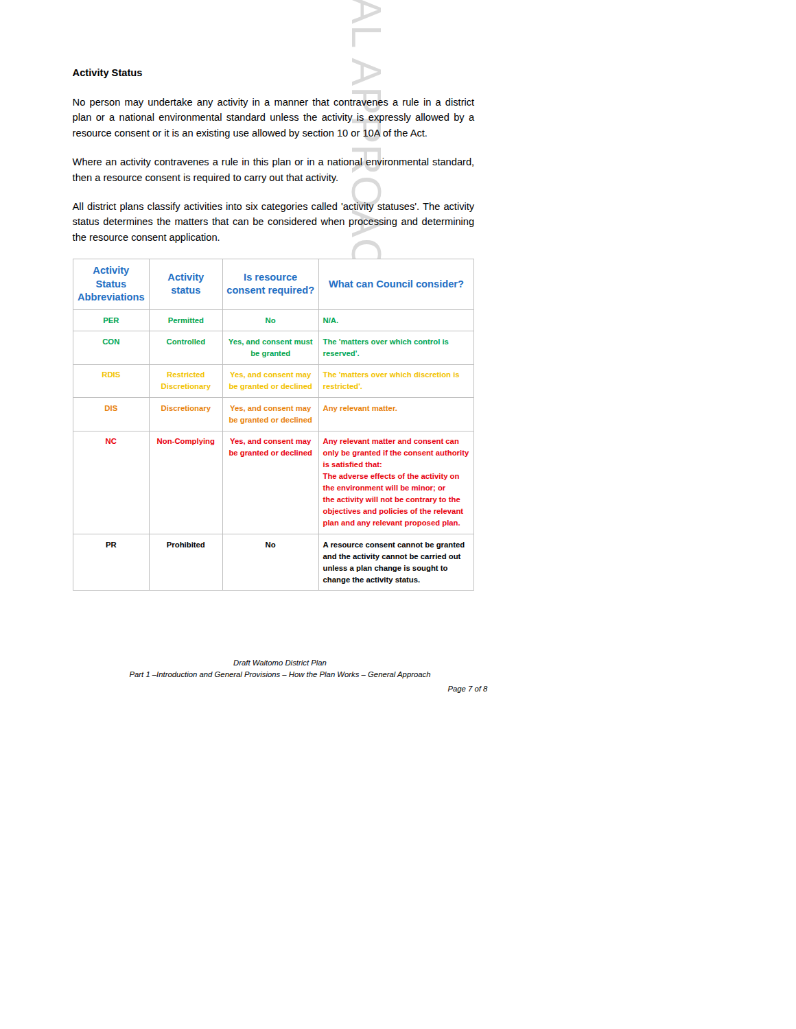GENERAL APPROACH
Activity Status
No person may undertake any activity in a manner that contravenes a rule in a district plan or a national environmental standard unless the activity is expressly allowed by a resource consent or it is an existing use allowed by section 10 or 10A of the Act.
Where an activity contravenes a rule in this plan or in a national environmental standard, then a resource consent is required to carry out that activity.
All district plans classify activities into six categories called 'activity statuses'. The activity status determines the matters that can be considered when processing and determining the resource consent application.
| Activity Status Abbreviations | Activity status | Is resource consent required? | What can Council consider? |
| --- | --- | --- | --- |
| PER | Permitted | No | N/A. |
| CON | Controlled | Yes, and consent must be granted | The 'matters over which control is reserved'. |
| RDIS | Restricted Discretionary | Yes, and consent may be granted or declined | The 'matters over which discretion is restricted'. |
| DIS | Discretionary | Yes, and consent may be granted or declined | Any relevant matter. |
| NC | Non-Complying | Yes, and consent may be granted or declined | Any relevant matter and consent can only be granted if the consent authority is satisfied that: The adverse effects of the activity on the environment will be minor; or the activity will not be contrary to the objectives and policies of the relevant plan and any relevant proposed plan. |
| PR | Prohibited | No | A resource consent cannot be granted and the activity cannot be carried out unless a plan change is sought to change the activity status. |
Draft Waitomo District Plan
Part 1 –Introduction and General Provisions – How the Plan Works – General Approach
Page 7 of 8